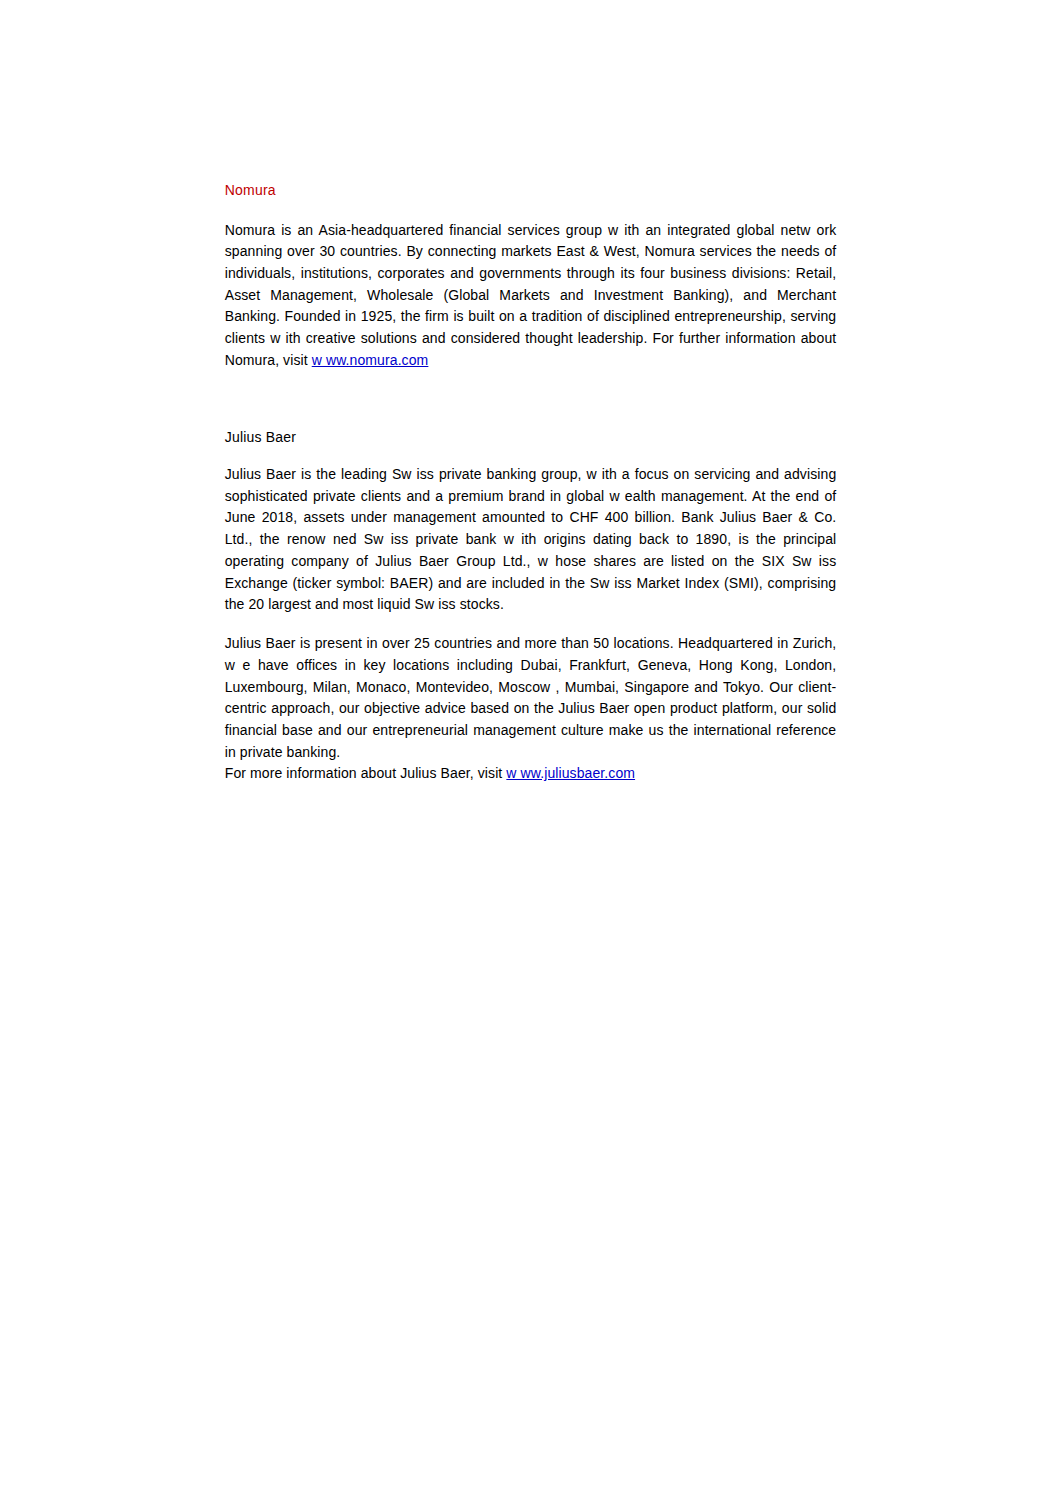Nomura
Nomura is an Asia-headquartered financial services group w ith an integrated global netw ork spanning over 30 countries. By connecting markets East & West, Nomura services the needs of individuals, institutions, corporates and governments through its four business divisions: Retail, Asset Management, Wholesale (Global Markets and Investment Banking), and Merchant Banking. Founded in 1925, the firm is built on a tradition of disciplined entrepreneurship, serving clients w ith creative solutions and considered thought leadership. For further information about Nomura, visit w ww.nomura.com
Julius Baer
Julius Baer is the leading Sw iss private banking group, w ith a focus on servicing and advising sophisticated private clients and a premium brand in global w ealth management. At the end of June 2018, assets under management amounted to CHF 400 billion. Bank Julius Baer & Co. Ltd., the renow ned Sw iss private bank w ith origins dating back to 1890, is the principal operating company of Julius Baer Group Ltd., w hose shares are listed on the SIX Sw iss Exchange (ticker symbol: BAER) and are included in the Sw iss Market Index (SMI), comprising the 20 largest and most liquid Sw iss stocks.
Julius Baer is present in over 25 countries and more than 50 locations. Headquartered in Zurich, w e have offices in key locations including Dubai, Frankfurt, Geneva, Hong Kong, London, Luxembourg, Milan, Monaco, Montevideo, Moscow , Mumbai, Singapore and Tokyo. Our client-centric approach, our objective advice based on the Julius Baer open product platform, our solid financial base and our entrepreneurial management culture make us the international reference in private banking.
For more information about Julius Baer, visit w ww.juliusbaer.com